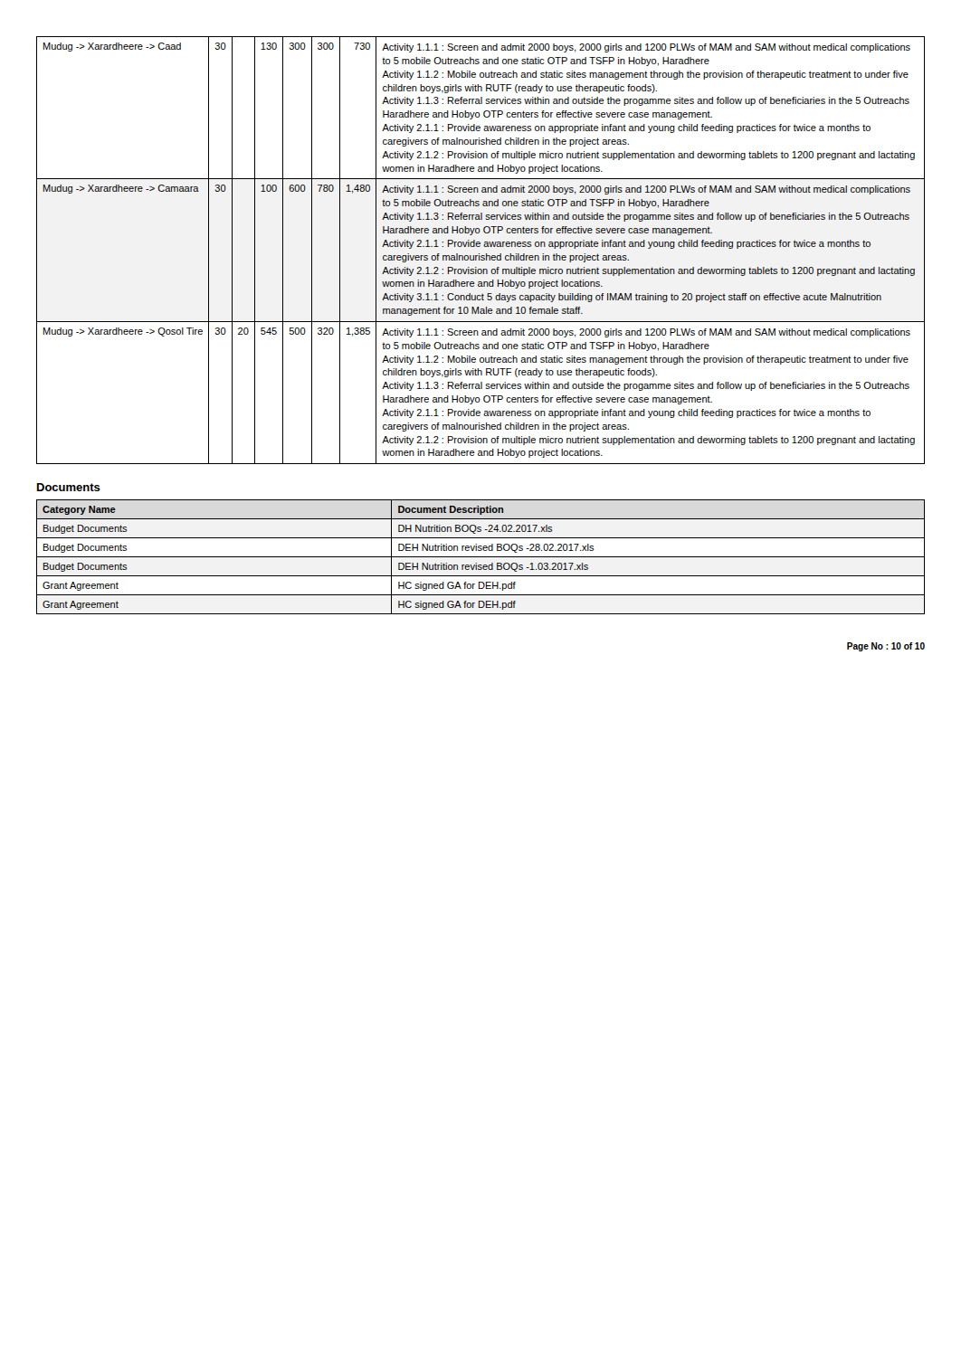| Mudug -> Xarardheere -> Caad | 30 | | 130 | 300 | 300 | 730 | Activity 1.1.1 : Screen and admit 2000 boys, 2000 girls and 1200 PLWs of MAM and SAM without medical complications to 5 mobile Outreachs and one static OTP and TSFP in Hobyo, Haradhere Activity 1.1.2 : Mobile outreach and static sites management through the provision of therapeutic treatment to under five children boys,girls with RUTF (ready to use therapeutic foods). Activity 1.1.3 : Referral services within and outside the progamme sites and follow up of beneficiaries in the 5 Outreachs Haradhere and Hobyo OTP centers for effective severe case management. Activity 2.1.1 : Provide awareness on appropriate infant and young child feeding practices for twice a months to caregivers of malnourished children in the project areas. Activity 2.1.2 : Provision of multiple micro nutrient supplementation and deworming tablets to 1200 pregnant and lactating women in Haradhere and Hobyo project locations. |
| Mudug -> Xarardheere -> Camaara | 30 | | 100 | 600 | 780 | 1,480 | Activity 1.1.1 : Screen and admit 2000 boys, 2000 girls and 1200 PLWs of MAM and SAM without medical complications to 5 mobile Outreachs and one static OTP and TSFP in Hobyo, Haradhere Activity 1.1.3 : Referral services within and outside the progamme sites and follow up of beneficiaries in the 5 Outreachs Haradhere and Hobyo OTP centers for effective severe case management. Activity 2.1.1 : Provide awareness on appropriate infant and young child feeding practices for twice a months to caregivers of malnourished children in the project areas. Activity 2.1.2 : Provision of multiple micro nutrient supplementation and deworming tablets to 1200 pregnant and lactating women in Haradhere and Hobyo project locations. Activity 3.1.1 : Conduct 5 days capacity building of IMAM training to 20 project staff on effective acute Malnutrition management for 10 Male and 10 female staff. |
| Mudug -> Xarardheere -> Qosol Tire | 30 | 20 | 545 | 500 | 320 | 1,385 | Activity 1.1.1 : Screen and admit 2000 boys, 2000 girls and 1200 PLWs of MAM and SAM without medical complications to 5 mobile Outreachs and one static OTP and TSFP in Hobyo, Haradhere Activity 1.1.2 : Mobile outreach and static sites management through the provision of therapeutic treatment to under five children boys,girls with RUTF (ready to use therapeutic foods). Activity 1.1.3 : Referral services within and outside the progamme sites and follow up of beneficiaries in the 5 Outreachs Haradhere and Hobyo OTP centers for effective severe case management. Activity 2.1.1 : Provide awareness on appropriate infant and young child feeding practices for twice a months to caregivers of malnourished children in the project areas. Activity 2.1.2 : Provision of multiple micro nutrient supplementation and deworming tablets to 1200 pregnant and lactating women in Haradhere and Hobyo project locations. |
Documents
| Category Name | Document Description |
| --- | --- |
| Budget Documents | DH Nutrition BOQs -24.02.2017.xls |
| Budget Documents | DEH Nutrition revised BOQs -28.02.2017.xls |
| Budget Documents | DEH Nutrition revised BOQs -1.03.2017.xls |
| Grant Agreement | HC signed GA for DEH.pdf |
| Grant Agreement | HC signed GA for DEH.pdf |
Page No : 10 of 10